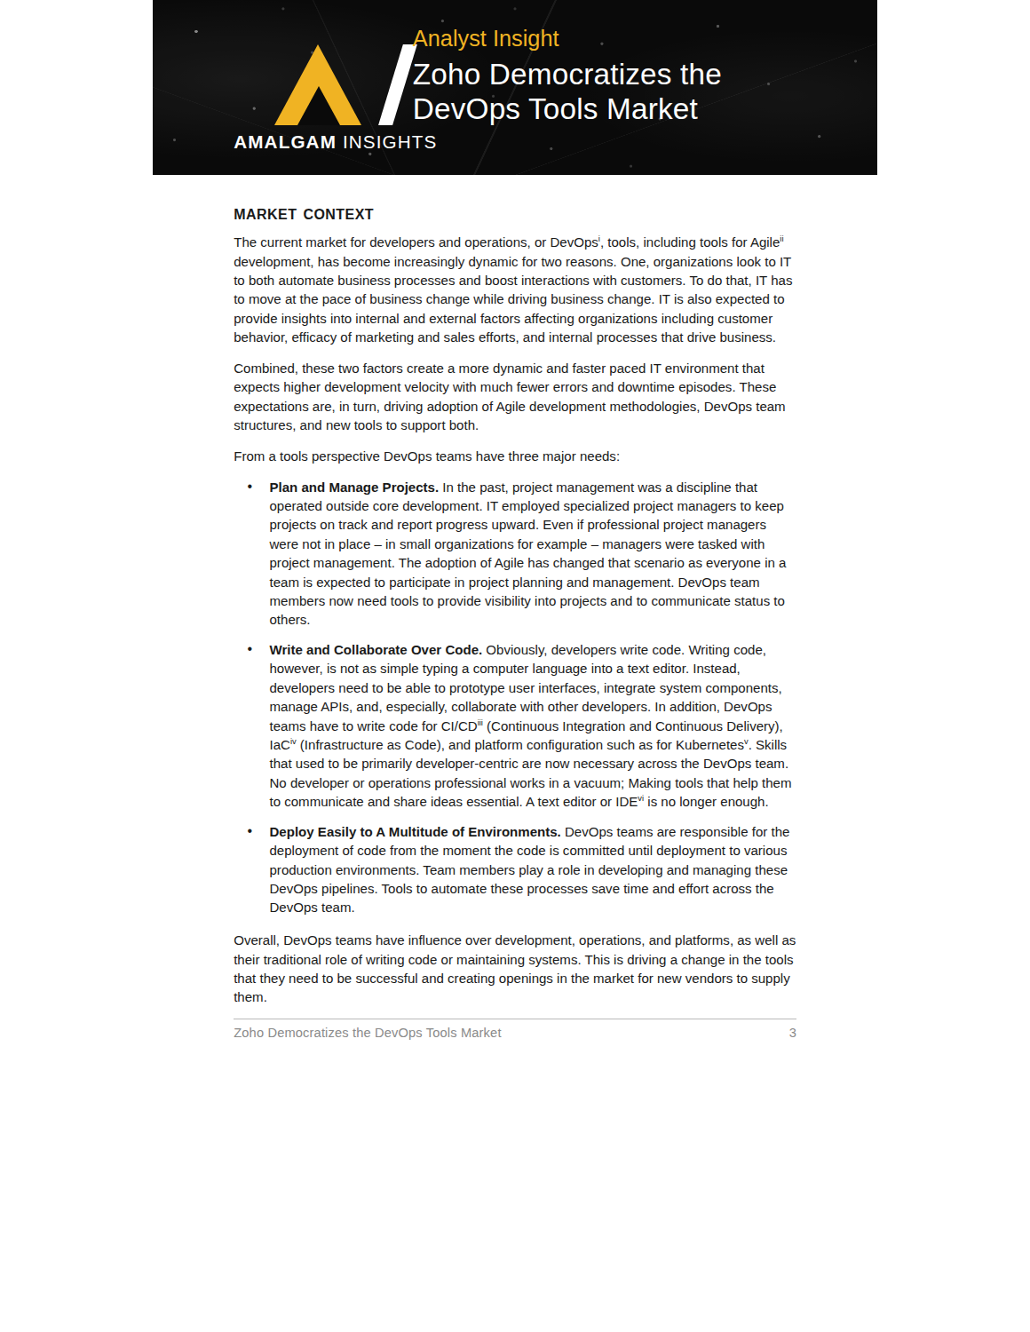AMALGAM INSIGHTS
Analyst Insight
Zoho Democratizes the
DevOps Tools Market
Market Context
The current market for developers and operations, or DevOpsi, tools, including tools for Agileii development, has become increasingly dynamic for two reasons. One, organizations look to IT to both automate business processes and boost interactions with customers. To do that, IT has to move at the pace of business change while driving business change. IT is also expected to provide insights into internal and external factors affecting organizations including customer behavior, efficacy of marketing and sales efforts, and internal processes that drive business.
Combined, these two factors create a more dynamic and faster paced IT environment that expects higher development velocity with much fewer errors and downtime episodes. These expectations are, in turn, driving adoption of Agile development methodologies, DevOps team structures, and new tools to support both.
From a tools perspective DevOps teams have three major needs:
Plan and Manage Projects. In the past, project management was a discipline that operated outside core development. IT employed specialized project managers to keep projects on track and report progress upward. Even if professional project managers were not in place – in small organizations for example – managers were tasked with project management. The adoption of Agile has changed that scenario as everyone in a team is expected to participate in project planning and management. DevOps team members now need tools to provide visibility into projects and to communicate status to others.
Write and Collaborate Over Code. Obviously, developers write code. Writing code, however, is not as simple typing a computer language into a text editor. Instead, developers need to be able to prototype user interfaces, integrate system components, manage APIs, and, especially, collaborate with other developers. In addition, DevOps teams have to write code for CI/CDiii (Continuous Integration and Continuous Delivery), IaCiv (Infrastructure as Code), and platform configuration such as for Kubernetesv. Skills that used to be primarily developer-centric are now necessary across the DevOps team. No developer or operations professional works in a vacuum; Making tools that help them to communicate and share ideas essential. A text editor or IDEvi is no longer enough.
Deploy Easily to A Multitude of Environments. DevOps teams are responsible for the deployment of code from the moment the code is committed until deployment to various production environments. Team members play a role in developing and managing these DevOps pipelines. Tools to automate these processes save time and effort across the DevOps team.
Overall, DevOps teams have influence over development, operations, and platforms, as well as their traditional role of writing code or maintaining systems. This is driving a change in the tools that they need to be successful and creating openings in the market for new vendors to supply them.
Zoho Democratizes the DevOps Tools Market 3